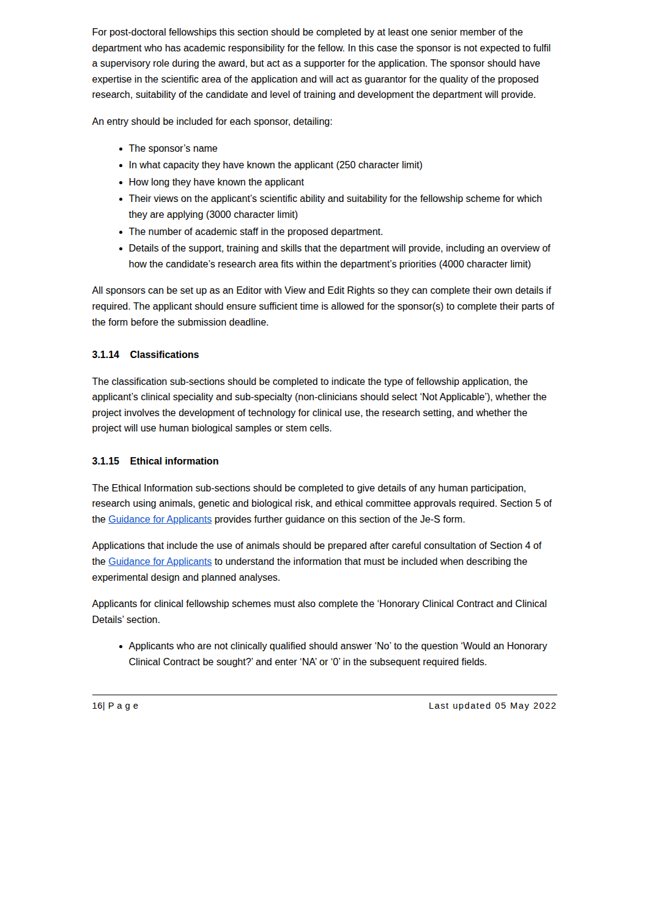For post-doctoral fellowships this section should be completed by at least one senior member of the department who has academic responsibility for the fellow. In this case the sponsor is not expected to fulfil a supervisory role during the award, but act as a supporter for the application. The sponsor should have expertise in the scientific area of the application and will act as guarantor for the quality of the proposed research, suitability of the candidate and level of training and development the department will provide.
An entry should be included for each sponsor, detailing:
The sponsor’s name
In what capacity they have known the applicant (250 character limit)
How long they have known the applicant
Their views on the applicant’s scientific ability and suitability for the fellowship scheme for which they are applying (3000 character limit)
The number of academic staff in the proposed department.
Details of the support, training and skills that the department will provide, including an overview of how the candidate’s research area fits within the department’s priorities (4000 character limit)
All sponsors can be set up as an Editor with View and Edit Rights so they can complete their own details if required. The applicant should ensure sufficient time is allowed for the sponsor(s) to complete their parts of the form before the submission deadline.
3.1.14 Classifications
The classification sub-sections should be completed to indicate the type of fellowship application, the applicant’s clinical speciality and sub-specialty (non-clinicians should select ‘Not Applicable’), whether the project involves the development of technology for clinical use, the research setting, and whether the project will use human biological samples or stem cells.
3.1.15 Ethical information
The Ethical Information sub-sections should be completed to give details of any human participation, research using animals, genetic and biological risk, and ethical committee approvals required. Section 5 of the Guidance for Applicants provides further guidance on this section of the Je-S form.
Applications that include the use of animals should be prepared after careful consultation of Section 4 of the Guidance for Applicants to understand the information that must be included when describing the experimental design and planned analyses.
Applicants for clinical fellowship schemes must also complete the ‘Honorary Clinical Contract and Clinical Details’ section.
Applicants who are not clinically qualified should answer ‘No’ to the question ‘Would an Honorary Clinical Contract be sought?’ and enter ‘NA’ or ‘0’ in the subsequent required fields.
16| P a g e
Last updated 05 May 2022